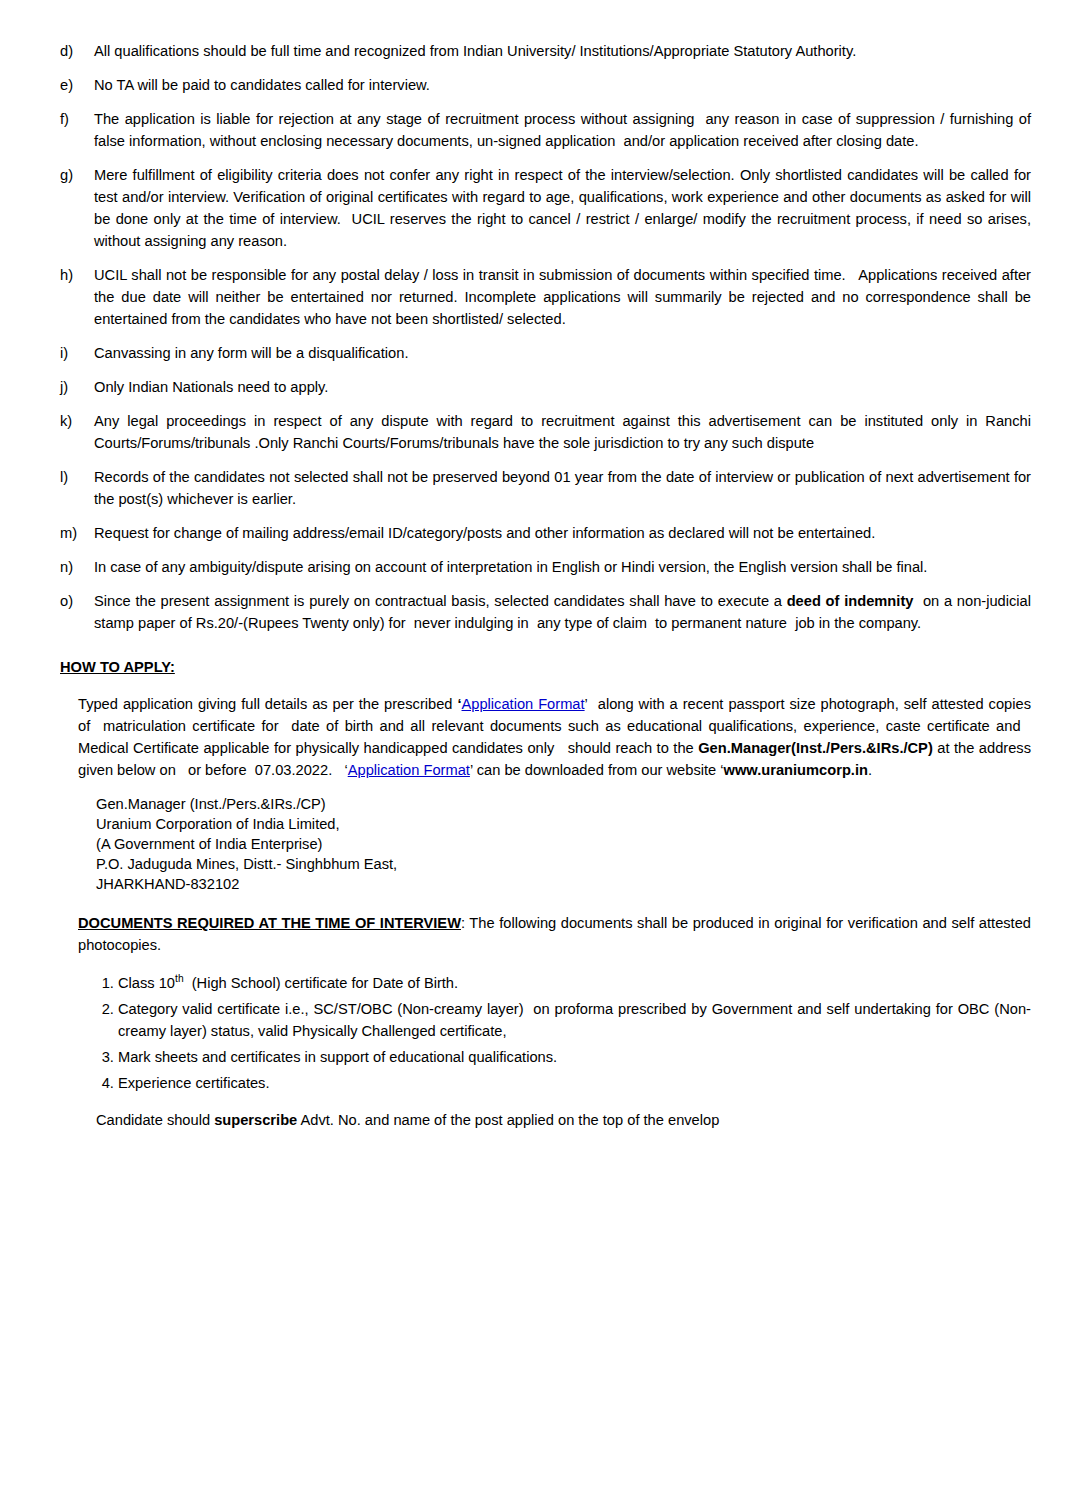d) All qualifications should be full time and recognized from Indian University/ Institutions/Appropriate Statutory Authority.
e) No TA will be paid to candidates called for interview.
f) The application is liable for rejection at any stage of recruitment process without assigning any reason in case of suppression / furnishing of false information, without enclosing necessary documents, un-signed application and/or application received after closing date.
g) Mere fulfillment of eligibility criteria does not confer any right in respect of the interview/selection. Only shortlisted candidates will be called for test and/or interview. Verification of original certificates with regard to age, qualifications, work experience and other documents as asked for will be done only at the time of interview. UCIL reserves the right to cancel / restrict / enlarge/ modify the recruitment process, if need so arises, without assigning any reason.
h) UCIL shall not be responsible for any postal delay / loss in transit in submission of documents within specified time. Applications received after the due date will neither be entertained nor returned. Incomplete applications will summarily be rejected and no correspondence shall be entertained from the candidates who have not been shortlisted/ selected.
i) Canvassing in any form will be a disqualification.
j) Only Indian Nationals need to apply.
k) Any legal proceedings in respect of any dispute with regard to recruitment against this advertisement can be instituted only in Ranchi Courts/Forums/tribunals .Only Ranchi Courts/Forums/tribunals have the sole jurisdiction to try any such dispute
l) Records of the candidates not selected shall not be preserved beyond 01 year from the date of interview or publication of next advertisement for the post(s) whichever is earlier.
m) Request for change of mailing address/email ID/category/posts and other information as declared will not be entertained.
n) In case of any ambiguity/dispute arising on account of interpretation in English or Hindi version, the English version shall be final.
o) Since the present assignment is purely on contractual basis, selected candidates shall have to execute a deed of indemnity on a non-judicial stamp paper of Rs.20/-(Rupees Twenty only) for never indulging in any type of claim to permanent nature job in the company.
HOW TO APPLY:
Typed application giving full details as per the prescribed ‘Application Format’ along with a recent passport size photograph, self attested copies of matriculation certificate for date of birth and all relevant documents such as educational qualifications, experience, caste certificate and Medical Certificate applicable for physically handicapped candidates only should reach to the Gen.Manager(Inst./Pers.&IRs./CP) at the address given below on or before 07.03.2022. ‘Application Format’ can be downloaded from our website ‘www.uraniumcorp.in.
Gen.Manager (Inst./Pers.&IRs./CP)
Uranium Corporation of India Limited,
(A Government of India Enterprise)
P.O. Jaduguda Mines, Distt.- Singhbhum East,
JHARKHAND-832102
DOCUMENTS REQUIRED AT THE TIME OF INTERVIEW: The following documents shall be produced in original for verification and self attested photocopies.
Class 10th (High School) certificate for Date of Birth.
Category valid certificate i.e., SC/ST/OBC (Non-creamy layer) on proforma prescribed by Government and self undertaking for OBC (Non-creamy layer) status, valid Physically Challenged certificate,
Mark sheets and certificates in support of educational qualifications.
Experience certificates.
Candidate should superscribe Advt. No. and name of the post applied on the top of the envelop